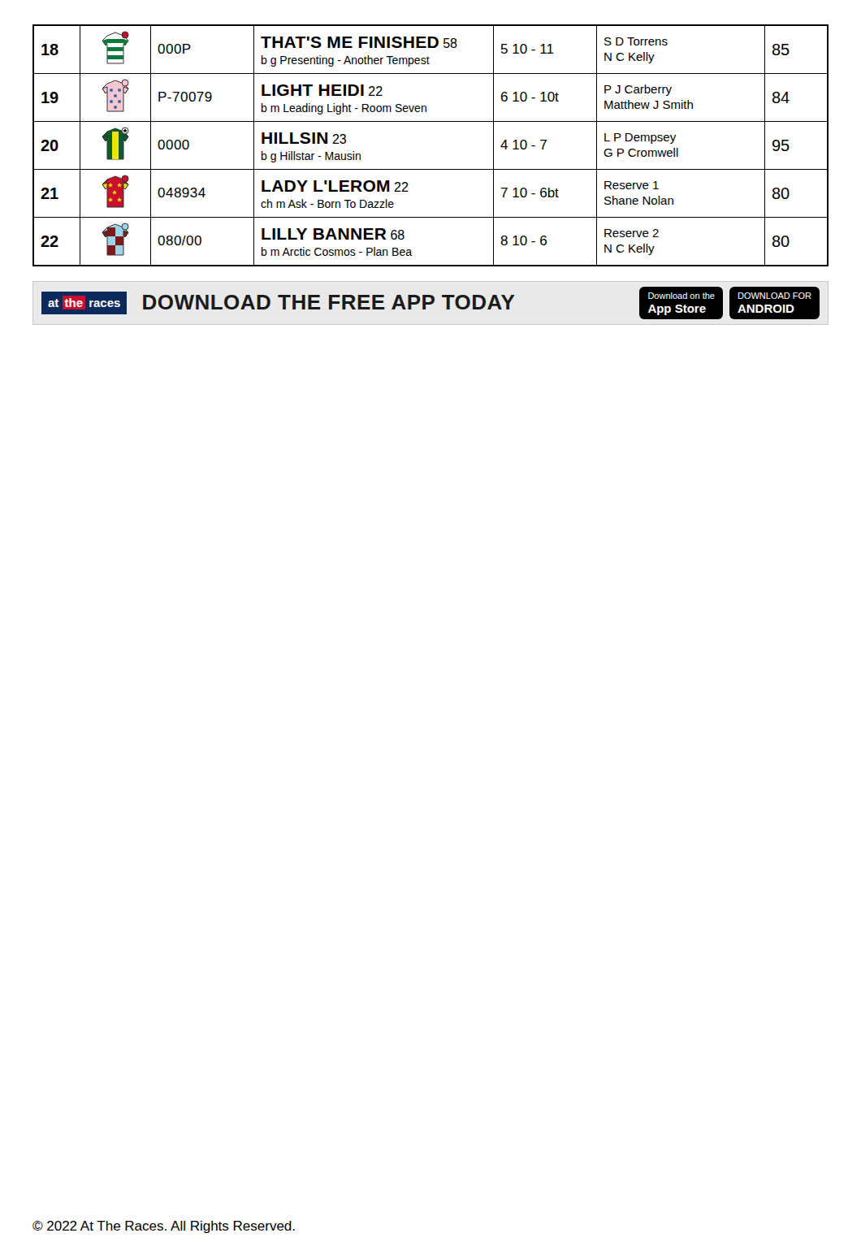| 18 | | 000P | THAT'S ME FINISHED 58 b g Presenting - Another Tempest | 5 10 - 11 | S D Torrens N C Kelly | 85 |
| 19 | | P-70079 | LIGHT HEIDI 22 b m Leading Light - Room Seven | 6 10 - 10t | P J Carberry Matthew J Smith | 84 |
| 20 | | 0000 | HILLSIN 23 b g Hillstar - Mausin | 4 10 - 7 | L P Dempsey G P Cromwell | 95 |
| 21 | | 048934 | LADY L'LEROM 22 ch m Ask - Born To Dazzle | 7 10 - 6bt | Reserve 1 Shane Nolan | 80 |
| 22 | | 080/00 | LILLY BANNER 68 b m Arctic Cosmos - Plan Bea | 8 10 - 6 | Reserve 2 N C Kelly | 80 |
at the races
DOWNLOAD THE FREE APP TODAY
Download on theApp Store
DOWNLOAD FORANDROID
© 2022 At The Races. All Rights Reserved.